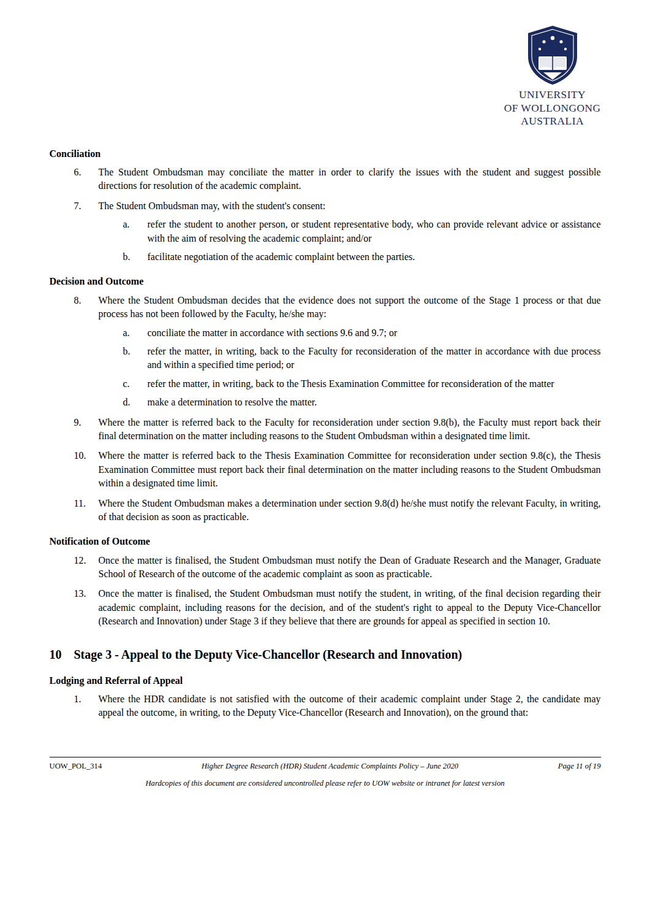UNIVERSITY
OF WOLLONGONG
AUSTRALIA
Conciliation
The Student Ombudsman may conciliate the matter in order to clarify the issues with the student and suggest possible directions for resolution of the academic complaint.
The Student Ombudsman may, with the student's consent:
refer the student to another person, or student representative body, who can provide relevant advice or assistance with the aim of resolving the academic complaint; and/or
facilitate negotiation of the academic complaint between the parties.
Decision and Outcome
Where the Student Ombudsman decides that the evidence does not support the outcome of the Stage 1 process or that due process has not been followed by the Faculty, he/she may:
conciliate the matter in accordance with sections 9.6 and 9.7; or
refer the matter, in writing, back to the Faculty for reconsideration of the matter in accordance with due process and within a specified time period; or
refer the matter, in writing, back to the Thesis Examination Committee for reconsideration of the matter
make a determination to resolve the matter.
Where the matter is referred back to the Faculty for reconsideration under section 9.8(b), the Faculty must report back their final determination on the matter including reasons to the Student Ombudsman within a designated time limit.
Where the matter is referred back to the Thesis Examination Committee for reconsideration under section 9.8(c), the Thesis Examination Committee must report back their final determination on the matter including reasons to the Student Ombudsman within a designated time limit.
Where the Student Ombudsman makes a determination under section 9.8(d) he/she must notify the relevant Faculty, in writing, of that decision as soon as practicable.
Notification of Outcome
Once the matter is finalised, the Student Ombudsman must notify the Dean of Graduate Research and the Manager, Graduate School of Research of the outcome of the academic complaint as soon as practicable.
Once the matter is finalised, the Student Ombudsman must notify the student, in writing, of the final decision regarding their academic complaint, including reasons for the decision, and of the student's right to appeal to the Deputy Vice-Chancellor (Research and Innovation) under Stage 3 if they believe that there are grounds for appeal as specified in section 10.
10 Stage 3 - Appeal to the Deputy Vice-Chancellor (Research and Innovation)
Lodging and Referral of Appeal
Where the HDR candidate is not satisfied with the outcome of their academic complaint under Stage 2, the candidate may appeal the outcome, in writing, to the Deputy Vice-Chancellor (Research and Innovation), on the ground that:
UOW_POL_314 Higher Degree Research (HDR) Student Academic Complaints Policy – June 2020 Page 11 of 19
Hardcopies of this document are considered uncontrolled please refer to UOW website or intranet for latest version